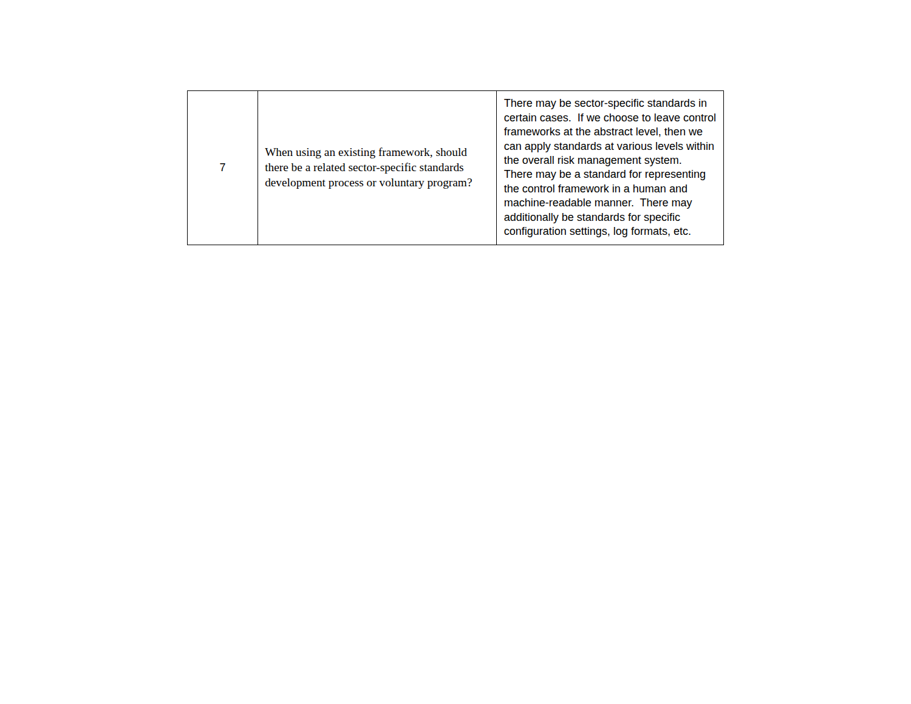| 7 | When using an existing framework, should there be a related sector-specific standards development process or voluntary program? | There may be sector-specific standards in certain cases. If we choose to leave control frameworks at the abstract level, then we can apply standards at various levels within the overall risk management system. There may be a standard for representing the control framework in a human and machine-readable manner. There may additionally be standards for specific configuration settings, log formats, etc. |